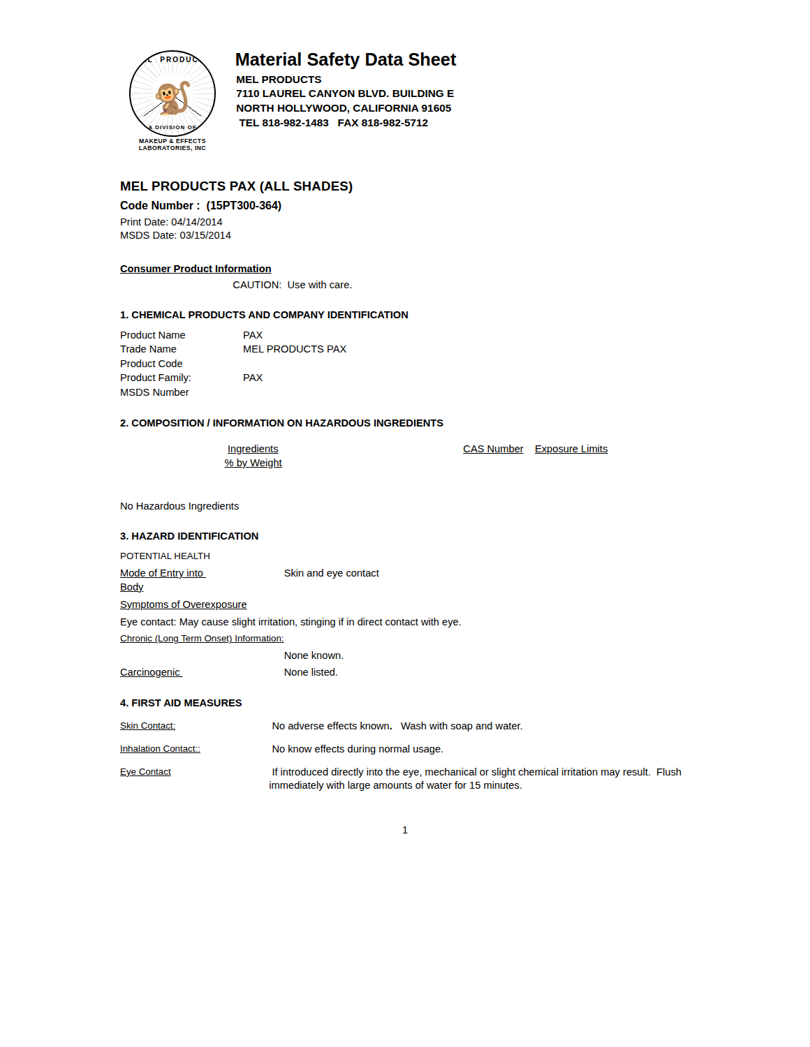MEL PRODUCTS
🐒
A DIVISION OF
MAKEUP & EFFECTS LABORATORIES, INC
Material Safety Data Sheet
MEL PRODUCTS 7110 LAUREL CANYON BLVD. BUILDING E NORTH HOLLYWOOD, CALIFORNIA 91605 TEL 818-982-1483 FAX 818-982-5712
MEL PRODUCTS PAX (ALL SHADES)
Code Number : (15PT300-364)
Print Date: 04/14/2014
MSDS Date: 03/15/2014
Consumer Product Information
CAUTION: Use with care.
1. CHEMICAL PRODUCTS AND COMPANY IDENTIFICATION
| Product Name | PAX |
| Trade Name | MEL PRODUCTS PAX |
| Product Code | |
| Product Family: | PAX |
| MSDS Number | |
2. COMPOSITION / INFORMATION ON HAZARDOUS INGREDIENTS
Ingredients CAS Number Exposure Limits % by Weight
No Hazardous Ingredients
3. HAZARD IDENTIFICATION
POTENTIAL HEALTH
Mode of Entry into Body
Skin and eye contact
Symptoms of Overexposure
Eye contact: May cause slight irritation, stinging if in direct contact with eye.
Chronic (Long Term Onset) Information:
None known.
Carcinogenic
None listed.
4. FIRST AID MEASURES
Skin Contact:
No adverse effects known. Wash with soap and water.
Inhalation Contact::
No know effects during normal usage.
Eye Contact
If introduced directly into the eye, mechanical or slight chemical irritation may result. Flush immediately with large amounts of water for 15 minutes.
1